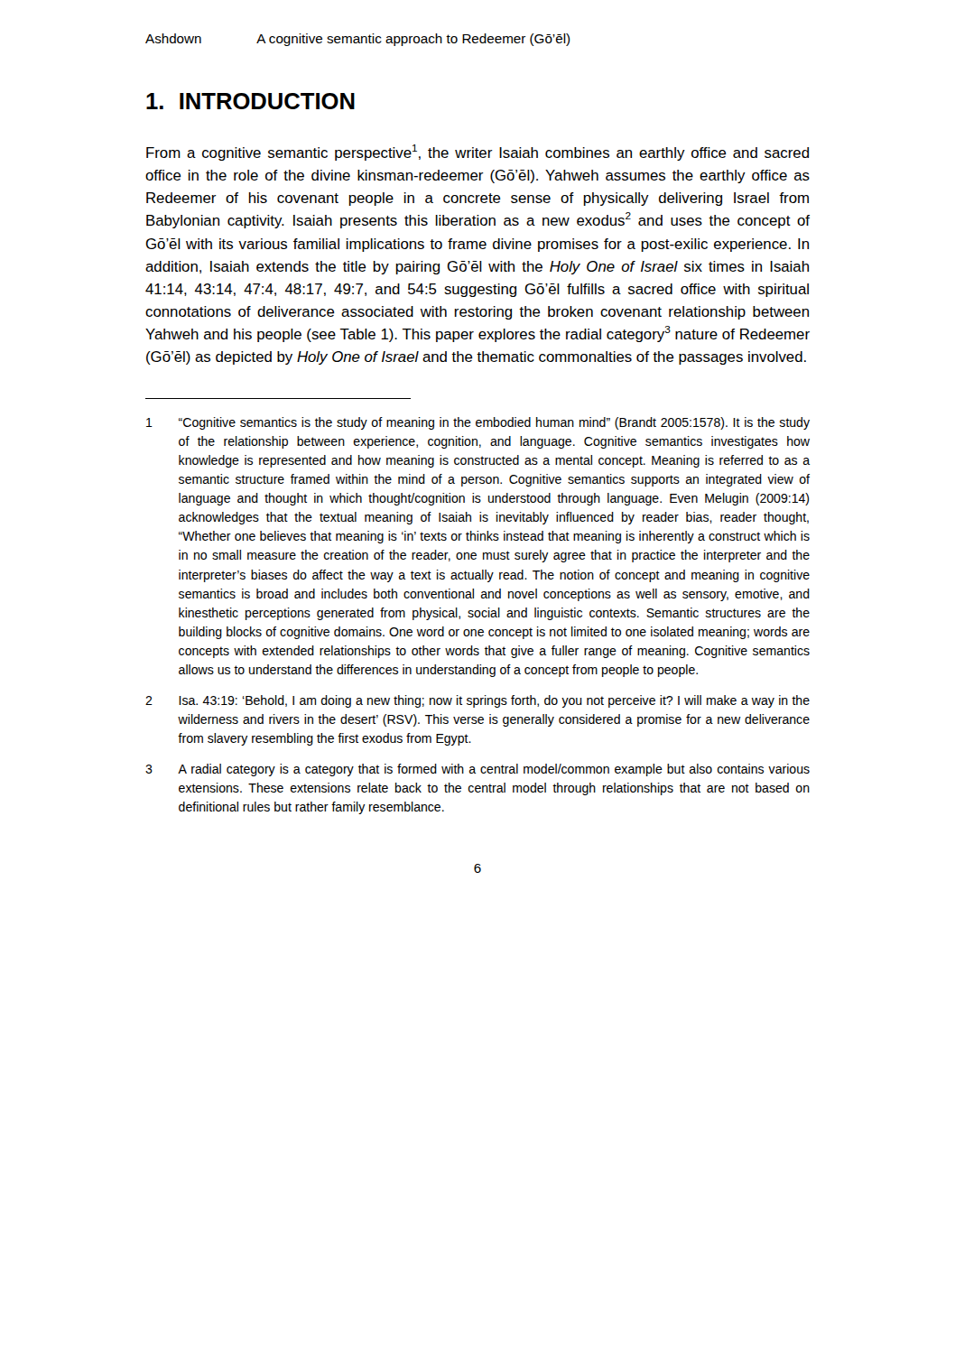Ashdown A cognitive semantic approach to Redeemer (Gō’ēl)
1. INTRODUCTION
From a cognitive semantic perspective1, the writer Isaiah combines an earthly office and sacred office in the role of the divine kinsman-redeemer (Gō’ēl). Yahweh assumes the earthly office as Redeemer of his covenant people in a concrete sense of physically delivering Israel from Babylonian captivity. Isaiah presents this liberation as a new exodus2 and uses the concept of Gō’ēl with its various familial implications to frame divine promises for a post-exilic experience. In addition, Isaiah extends the title by pairing Gō’ēl with the Holy One of Israel six times in Isaiah 41:14, 43:14, 47:4, 48:17, 49:7, and 54:5 suggesting Gō’ēl fulfills a sacred office with spiritual connotations of deliverance associated with restoring the broken covenant relationship between Yahweh and his people (see Table 1). This paper explores the radial category3 nature of Redeemer (Gō’ēl) as depicted by Holy One of Israel and the thematic commonalties of the passages involved.
“Cognitive semantics is the study of meaning in the embodied human mind” (Brandt 2005:1578). It is the study of the relationship between experience, cognition, and language. Cognitive semantics investigates how knowledge is represented and how meaning is constructed as a mental concept. Meaning is referred to as a semantic structure framed within the mind of a person. Cognitive semantics supports an integrated view of language and thought in which thought/cognition is understood through language. Even Melugin (2009:14) acknowledges that the textual meaning of Isaiah is inevitably influenced by reader bias, reader thought, “Whether one believes that meaning is ‘in’ texts or thinks instead that meaning is inherently a construct which is in no small measure the creation of the reader, one must surely agree that in practice the interpreter and the interpreter’s biases do affect the way a text is actually read. The notion of concept and meaning in cognitive semantics is broad and includes both conventional and novel conceptions as well as sensory, emotive, and kinesthetic perceptions generated from physical, social and linguistic contexts. Semantic structures are the building blocks of cognitive domains. One word or one concept is not limited to one isolated meaning; words are concepts with extended relationships to other words that give a fuller range of meaning. Cognitive semantics allows us to understand the differences in understanding of a concept from people to people.
Isa. 43:19: ‘Behold, I am doing a new thing; now it springs forth, do you not perceive it? I will make a way in the wilderness and rivers in the desert’ (RSV). This verse is generally considered a promise for a new deliverance from slavery resembling the first exodus from Egypt.
A radial category is a category that is formed with a central model/common example but also contains various extensions. These extensions relate back to the central model through relationships that are not based on definitional rules but rather family resemblance.
6